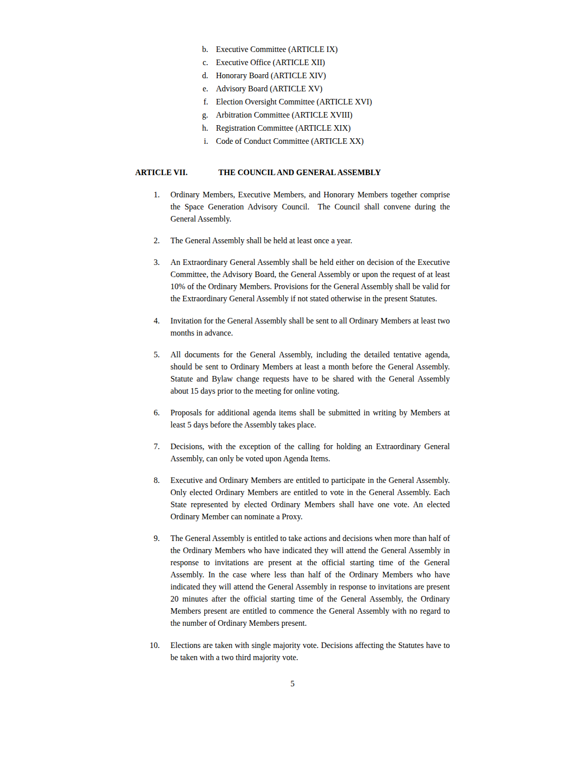Executive Committee (ARTICLE IX)
Executive Office (ARTICLE XII)
Honorary Board (ARTICLE XIV)
Advisory Board (ARTICLE XV)
Election Oversight Committee (ARTICLE XVI)
Arbitration Committee (ARTICLE XVIII)
Registration Committee (ARTICLE XIX)
Code of Conduct Committee (ARTICLE XX)
ARTICLE VII. THE COUNCIL AND GENERAL ASSEMBLY
Ordinary Members, Executive Members, and Honorary Members together comprise the Space Generation Advisory Council. The Council shall convene during the General Assembly.
The General Assembly shall be held at least once a year.
An Extraordinary General Assembly shall be held either on decision of the Executive Committee, the Advisory Board, the General Assembly or upon the request of at least 10% of the Ordinary Members. Provisions for the General Assembly shall be valid for the Extraordinary General Assembly if not stated otherwise in the present Statutes.
Invitation for the General Assembly shall be sent to all Ordinary Members at least two months in advance.
All documents for the General Assembly, including the detailed tentative agenda, should be sent to Ordinary Members at least a month before the General Assembly. Statute and Bylaw change requests have to be shared with the General Assembly about 15 days prior to the meeting for online voting.
Proposals for additional agenda items shall be submitted in writing by Members at least 5 days before the Assembly takes place.
Decisions, with the exception of the calling for holding an Extraordinary General Assembly, can only be voted upon Agenda Items.
Executive and Ordinary Members are entitled to participate in the General Assembly. Only elected Ordinary Members are entitled to vote in the General Assembly. Each State represented by elected Ordinary Members shall have one vote. An elected Ordinary Member can nominate a Proxy.
The General Assembly is entitled to take actions and decisions when more than half of the Ordinary Members who have indicated they will attend the General Assembly in response to invitations are present at the official starting time of the General Assembly. In the case where less than half of the Ordinary Members who have indicated they will attend the General Assembly in response to invitations are present 20 minutes after the official starting time of the General Assembly, the Ordinary Members present are entitled to commence the General Assembly with no regard to the number of Ordinary Members present.
Elections are taken with single majority vote. Decisions affecting the Statutes have to be taken with a two third majority vote.
5